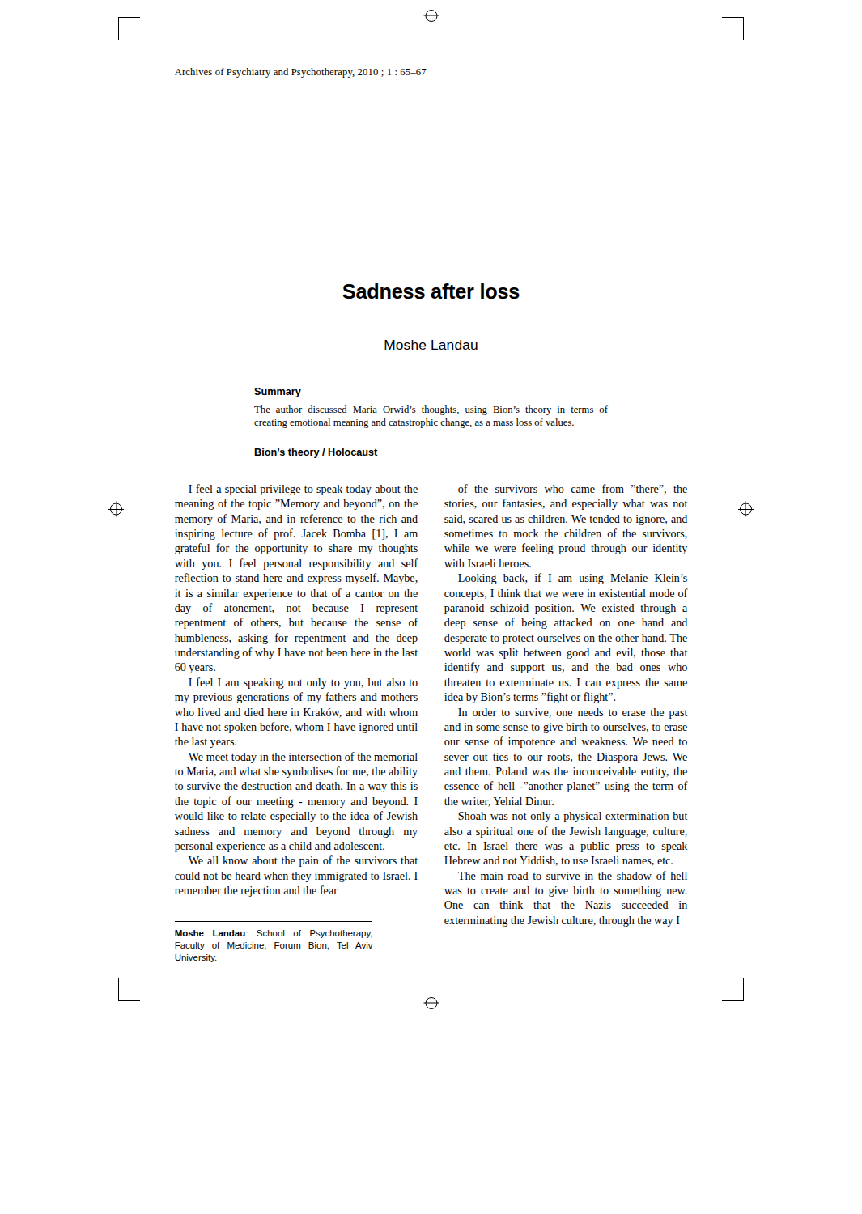Archives of Psychiatry and Psychotherapy, 2010 ; 1 : 65–67
Sadness after loss
Moshe Landau
Summary
The author discussed Maria Orwid’s thoughts, using Bion’s theory in terms of creating emotional meaning and catastrophic change, as a mass loss of values.
Bion’s theory / Holocaust
I feel a special privilege to speak today about the meaning of the topic ”Memory and beyond”, on the memory of Maria, and in reference to the rich and inspiring lecture of prof. Jacek Bomba [1], I am grateful for the opportunity to share my thoughts with you. I feel personal responsibility and self reflection to stand here and express myself. Maybe, it is a similar experience to that of a cantor on the day of atonement, not because I represent repentment of others, but because the sense of humbleness, asking for repentment and the deep understanding of why I have not been here in the last 60 years.
I feel I am speaking not only to you, but also to my previous generations of my fathers and mothers who lived and died here in Kraków, and with whom I have not spoken before, whom I have ignored until the last years.
We meet today in the intersection of the memorial to Maria, and what she symbolises for me, the ability to survive the destruction and death. In a way this is the topic of our meeting - memory and beyond. I would like to relate especially to the idea of Jewish sadness and memory and beyond through my personal experience as a child and adolescent.
We all know about the pain of the survivors that could not be heard when they immigrated to Israel. I remember the rejection and the fear
Moshe Landau: School of Psychotherapy, Faculty of Medicine, Forum Bion, Tel Aviv University.
of the survivors who came from ”there”, the stories, our fantasies, and especially what was not said, scared us as children. We tended to ignore, and sometimes to mock the children of the survivors, while we were feeling proud through our identity with Israeli heroes.
Looking back, if I am using Melanie Klein’s concepts, I think that we were in existential mode of paranoid schizoid position. We existed through a deep sense of being attacked on one hand and desperate to protect ourselves on the other hand. The world was split between good and evil, those that identify and support us, and the bad ones who threaten to exterminate us. I can express the same idea by Bion’s terms ”fight or flight”.
In order to survive, one needs to erase the past and in some sense to give birth to ourselves, to erase our sense of impotence and weakness. We need to sever out ties to our roots, the Diaspora Jews. We and them. Poland was the inconceivable entity, the essence of hell -”another planet” using the term of the writer, Yehial Dinur.
Shoah was not only a physical extermination but also a spiritual one of the Jewish language, culture, etc. In Israel there was a public press to speak Hebrew and not Yiddish, to use Israeli names, etc.
The main road to survive in the shadow of hell was to create and to give birth to something new. One can think that the Nazis succeeded in exterminating the Jewish culture, through the way I